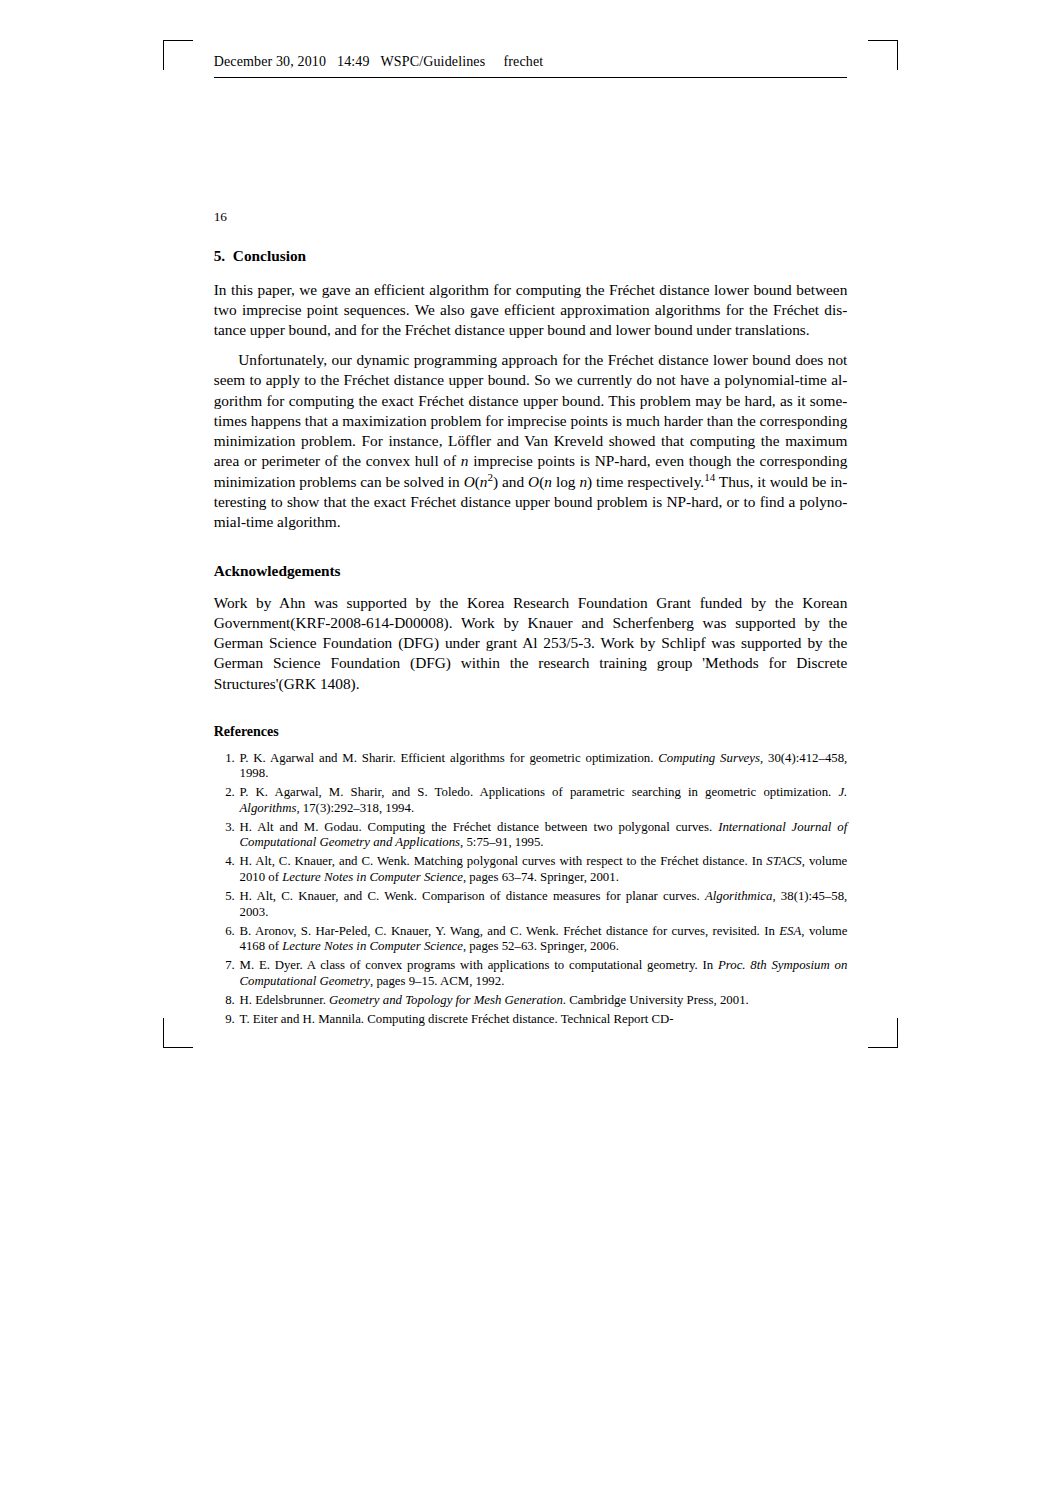December 30, 2010 14:49 WSPC/Guidelines frechet
16
5. Conclusion
In this paper, we gave an efficient algorithm for computing the Fréchet distance lower bound between two imprecise point sequences. We also gave efficient approximation algorithms for the Fréchet distance upper bound, and for the Fréchet distance upper bound and lower bound under translations.
Unfortunately, our dynamic programming approach for the Fréchet distance lower bound does not seem to apply to the Fréchet distance upper bound. So we currently do not have a polynomial-time algorithm for computing the exact Fréchet distance upper bound. This problem may be hard, as it sometimes happens that a maximization problem for imprecise points is much harder than the corresponding minimization problem. For instance, Löffler and Van Kreveld showed that computing the maximum area or perimeter of the convex hull of n imprecise points is NP-hard, even though the corresponding minimization problems can be solved in O(n2) and O(n log n) time respectively.14 Thus, it would be interesting to show that the exact Fréchet distance upper bound problem is NP-hard, or to find a polynomial-time algorithm.
Acknowledgements
Work by Ahn was supported by the Korea Research Foundation Grant funded by the Korean Government(KRF-2008-614-D00008). Work by Knauer and Scherfenberg was supported by the German Science Foundation (DFG) under grant Al 253/5-3. Work by Schlipf was supported by the German Science Foundation (DFG) within the research training group 'Methods for Discrete Structures'(GRK 1408).
References
P. K. Agarwal and M. Sharir. Efficient algorithms for geometric optimization. Computing Surveys, 30(4):412–458, 1998.
P. K. Agarwal, M. Sharir, and S. Toledo. Applications of parametric searching in geometric optimization. J. Algorithms, 17(3):292–318, 1994.
H. Alt and M. Godau. Computing the Fréchet distance between two polygonal curves. International Journal of Computational Geometry and Applications, 5:75–91, 1995.
H. Alt, C. Knauer, and C. Wenk. Matching polygonal curves with respect to the Fréchet distance. In STACS, volume 2010 of Lecture Notes in Computer Science, pages 63–74. Springer, 2001.
H. Alt, C. Knauer, and C. Wenk. Comparison of distance measures for planar curves. Algorithmica, 38(1):45–58, 2003.
B. Aronov, S. Har-Peled, C. Knauer, Y. Wang, and C. Wenk. Fréchet distance for curves, revisited. In ESA, volume 4168 of Lecture Notes in Computer Science, pages 52–63. Springer, 2006.
M. E. Dyer. A class of convex programs with applications to computational geometry. In Proc. 8th Symposium on Computational Geometry, pages 9–15. ACM, 1992.
H. Edelsbrunner. Geometry and Topology for Mesh Generation. Cambridge University Press, 2001.
T. Eiter and H. Mannila. Computing discrete Fréchet distance. Technical Report CD-